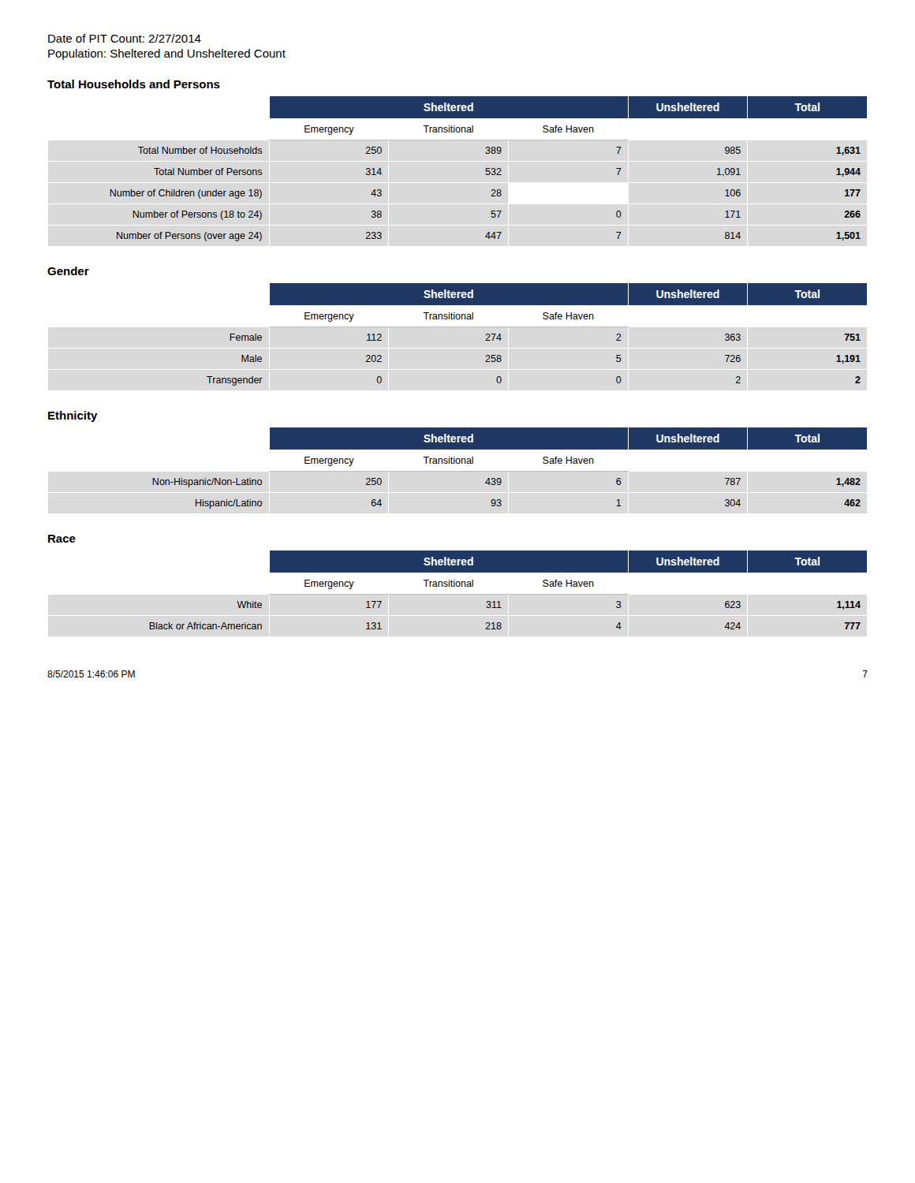Date of PIT Count: 2/27/2014
Population: Sheltered and Unsheltered Count
Total Households and Persons
| | Sheltered | Unsheltered | Total |
| --- | --- | --- | --- |
| | Emergency | Transitional | Safe Haven | | |
| Total Number of Households | 250 | 389 | 7 | 985 | 1,631 |
| Total Number of Persons | 314 | 532 | 7 | 1,091 | 1,944 |
| Number of Children (under age 18) | 43 | 28 | | 106 | 177 |
| Number of Persons (18 to 24) | 38 | 57 | 0 | 171 | 266 |
| Number of Persons (over age 24) | 233 | 447 | 7 | 814 | 1,501 |
Gender
| | Sheltered | Unsheltered | Total |
| --- | --- | --- | --- |
| | Emergency | Transitional | Safe Haven | | |
| Female | 112 | 274 | 2 | 363 | 751 |
| Male | 202 | 258 | 5 | 726 | 1,191 |
| Transgender | 0 | 0 | 0 | 2 | 2 |
Ethnicity
| | Sheltered | Unsheltered | Total |
| --- | --- | --- | --- |
| | Emergency | Transitional | Safe Haven | | |
| Non-Hispanic/Non-Latino | 250 | 439 | 6 | 787 | 1,482 |
| Hispanic/Latino | 64 | 93 | 1 | 304 | 462 |
Race
| | Sheltered | Unsheltered | Total |
| --- | --- | --- | --- |
| | Emergency | Transitional | Safe Haven | | |
| White | 177 | 311 | 3 | 623 | 1,114 |
| Black or African-American | 131 | 218 | 4 | 424 | 777 |
8/5/2015 1:46:06 PM 7